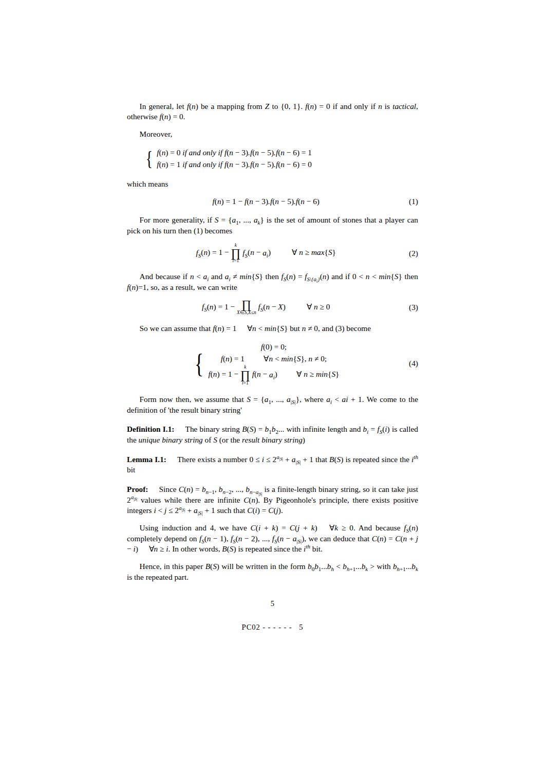In general, let f(n) be a mapping from Z to {0, 1}. f(n) = 0 if and only if n is tactical, otherwise f(n) = 0.
Moreover,
{
f(n) = 0 if and only if f(n − 3).f(n − 5).f(n − 6) = 1
f(n) = 1 if and only if f(n − 3).f(n − 5).f(n − 6) = 0
which means
f(n) = 1 − f(n − 3).f(n − 5).f(n − 6)
(1)
For more generality, if S = {a1, ..., ak} is the set of amount of stones that a player can pick on his turn then (1) becomes
fS(n) = 1 − k ∏ i=1 fS(n − ai) ∀ n ≥ max{S}
(2)
And because if n < ai and ai ≠ min{S} then fS(n) = fS\{ai}(n) and if 0 < n < min{S} then f(n)=1, so, as a result, we can write
fS(n) = 1 − ∏ X∈S,X≤n fS(n − X) ∀ n ≥ 0
(3)
So we can assume that f(n) = 1 ∀n < min{S} but n ≠ 0, and (3) become
{
f(0) = 0;
f(n) = 1 ∀n < min{S}, n ≠ 0;
f(n) = 1 − k∏i=1 f(n − ai) ∀ n ≥ min{S}
(4)
Form now then, we assume that S = {a1, ..., a|S|}, where ai < ai + 1. We come to the definition of 'the result binary string'
Definition I.1: The binary string B(S) = b1b2... with infinite length and bi = fS(i) is called the unique binary string of S (or the result binary string)
Lemma I.1: There exists a number 0 ≤ i ≤ 2a|S| + a|S| + 1 that B(S) is repeated since the ith bit
Proof: Since C(n) = bn−1, bn−2, ..., bn−a|S| is a finite-length binary string, so it can take just 2a|S| values while there are infinite C(n). By Pigeonhole's principle, there exists positive integers i < j ≤ 2a|S| + a|S| + 1 such that C(i) = C(j).
Using induction and 4, we have C(i + k) = C(j + k) ∀k ≥ 0. And because fS(n) completely depend on fS(n − 1), fS(n − 2), ..., fS(n − a|S|), we can deduce that C(n) = C(n + j − i) ∀n ≥ i. In other words, B(S) is repeated since the ith bit.
Hence, in this paper B(S) will be written in the form b0b1...bh < bh+1...bk > with bh+1...bk is the repeated part.
5
PC02 - - - - - - 5